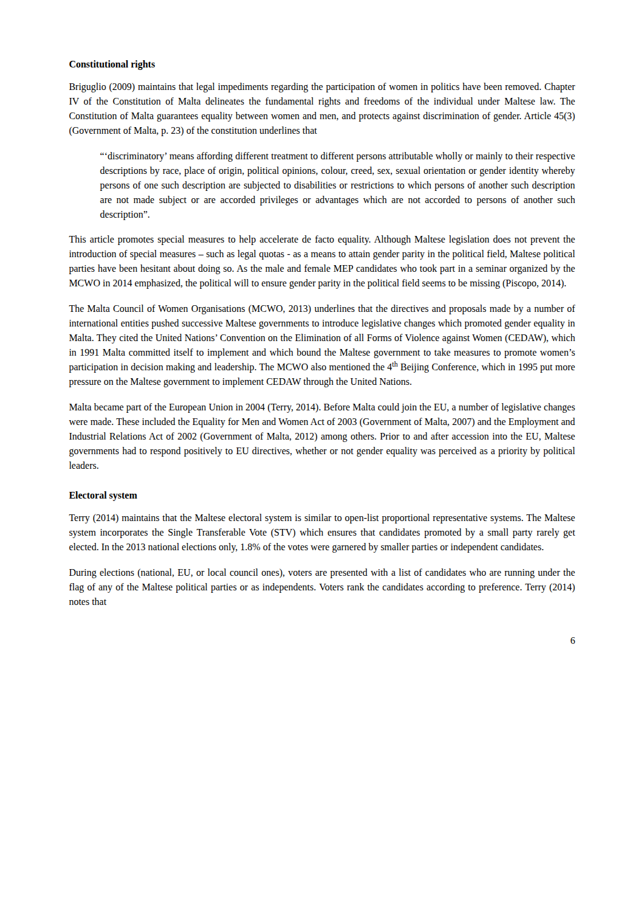Constitutional rights
Briguglio (2009) maintains that legal impediments regarding the participation of women in politics have been removed. Chapter IV of the Constitution of Malta delineates the fundamental rights and freedoms of the individual under Maltese law. The Constitution of Malta guarantees equality between women and men, and protects against discrimination of gender. Article 45(3) (Government of Malta, p. 23) of the constitution underlines that
“‘discriminatory’ means affording different treatment to different persons attributable wholly or mainly to their respective descriptions by race, place of origin, political opinions, colour, creed, sex, sexual orientation or gender identity whereby persons of one such description are subjected to disabilities or restrictions to which persons of another such description are not made subject or are accorded privileges or advantages which are not accorded to persons of another such description”.
This article promotes special measures to help accelerate de facto equality. Although Maltese legislation does not prevent the introduction of special measures – such as legal quotas - as a means to attain gender parity in the political field, Maltese political parties have been hesitant about doing so. As the male and female MEP candidates who took part in a seminar organized by the MCWO in 2014 emphasized, the political will to ensure gender parity in the political field seems to be missing (Piscopo, 2014).
The Malta Council of Women Organisations (MCWO, 2013) underlines that the directives and proposals made by a number of international entities pushed successive Maltese governments to introduce legislative changes which promoted gender equality in Malta. They cited the United Nations’ Convention on the Elimination of all Forms of Violence against Women (CEDAW), which in 1991 Malta committed itself to implement and which bound the Maltese government to take measures to promote women’s participation in decision making and leadership. The MCWO also mentioned the 4th Beijing Conference, which in 1995 put more pressure on the Maltese government to implement CEDAW through the United Nations.
Malta became part of the European Union in 2004 (Terry, 2014). Before Malta could join the EU, a number of legislative changes were made. These included the Equality for Men and Women Act of 2003 (Government of Malta, 2007) and the Employment and Industrial Relations Act of 2002 (Government of Malta, 2012) among others. Prior to and after accession into the EU, Maltese governments had to respond positively to EU directives, whether or not gender equality was perceived as a priority by political leaders.
Electoral system
Terry (2014) maintains that the Maltese electoral system is similar to open-list proportional representative systems. The Maltese system incorporates the Single Transferable Vote (STV) which ensures that candidates promoted by a small party rarely get elected. In the 2013 national elections only, 1.8% of the votes were garnered by smaller parties or independent candidates.
During elections (national, EU, or local council ones), voters are presented with a list of candidates who are running under the flag of any of the Maltese political parties or as independents. Voters rank the candidates according to preference. Terry (2014) notes that
6